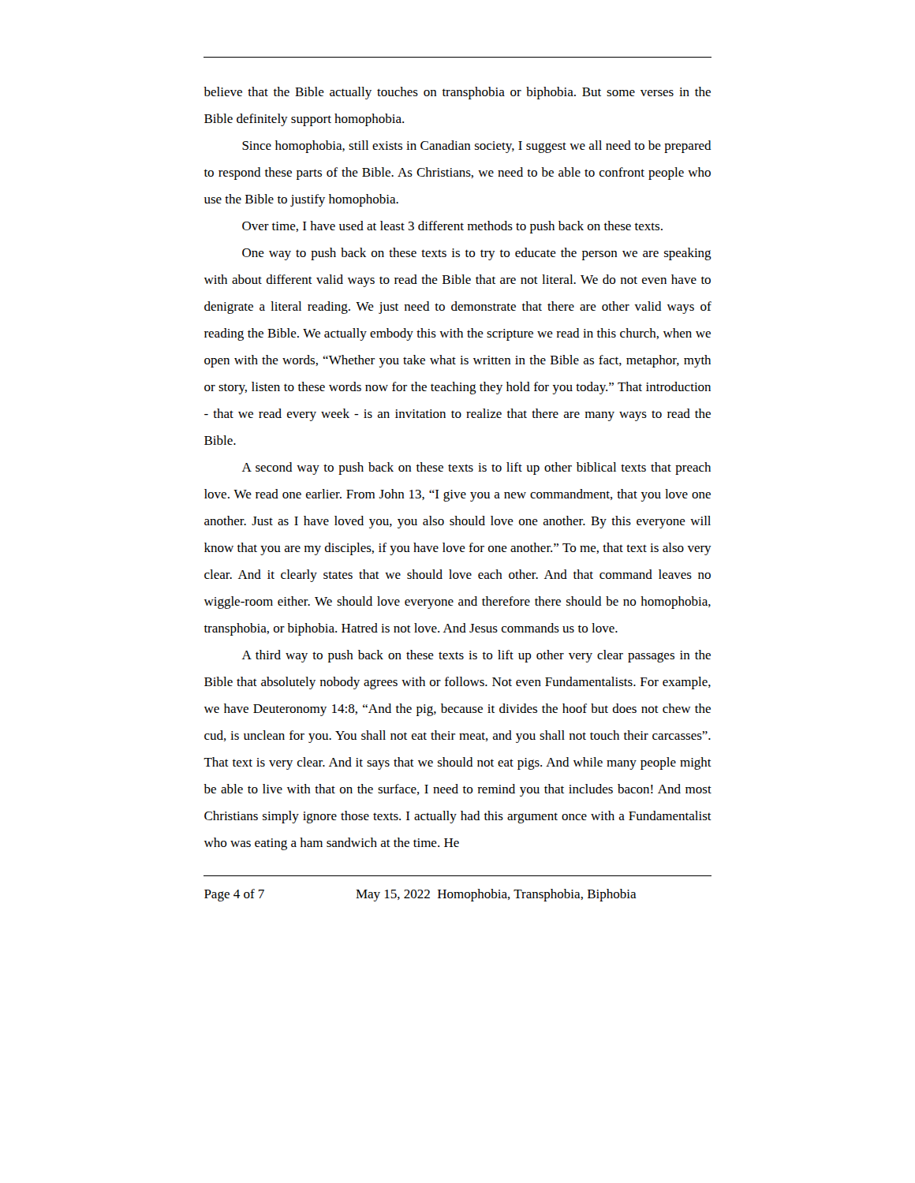believe that the Bible actually touches on transphobia or biphobia. But some verses in the Bible definitely support homophobia.
Since homophobia, still exists in Canadian society, I suggest we all need to be prepared to respond these parts of the Bible. As Christians, we need to be able to confront people who use the Bible to justify homophobia.
Over time, I have used at least 3 different methods to push back on these texts.
One way to push back on these texts is to try to educate the person we are speaking with about different valid ways to read the Bible that are not literal. We do not even have to denigrate a literal reading. We just need to demonstrate that there are other valid ways of reading the Bible. We actually embody this with the scripture we read in this church, when we open with the words, “Whether you take what is written in the Bible as fact, metaphor, myth or story, listen to these words now for the teaching they hold for you today.” That introduction - that we read every week - is an invitation to realize that there are many ways to read the Bible.
A second way to push back on these texts is to lift up other biblical texts that preach love. We read one earlier. From John 13, “I give you a new commandment, that you love one another. Just as I have loved you, you also should love one another. By this everyone will know that you are my disciples, if you have love for one another.” To me, that text is also very clear. And it clearly states that we should love each other. And that command leaves no wiggle-room either. We should love everyone and therefore there should be no homophobia, transphobia, or biphobia. Hatred is not love. And Jesus commands us to love.
A third way to push back on these texts is to lift up other very clear passages in the Bible that absolutely nobody agrees with or follows. Not even Fundamentalists. For example, we have Deuteronomy 14:8, “And the pig, because it divides the hoof but does not chew the cud, is unclean for you. You shall not eat their meat, and you shall not touch their carcasses”. That text is very clear. And it says that we should not eat pigs. And while many people might be able to live with that on the surface, I need to remind you that includes bacon! And most Christians simply ignore those texts. I actually had this argument once with a Fundamentalist who was eating a ham sandwich at the time. He
Page 4 of 7
May 15, 2022 Homophobia, Transphobia, Biphobia